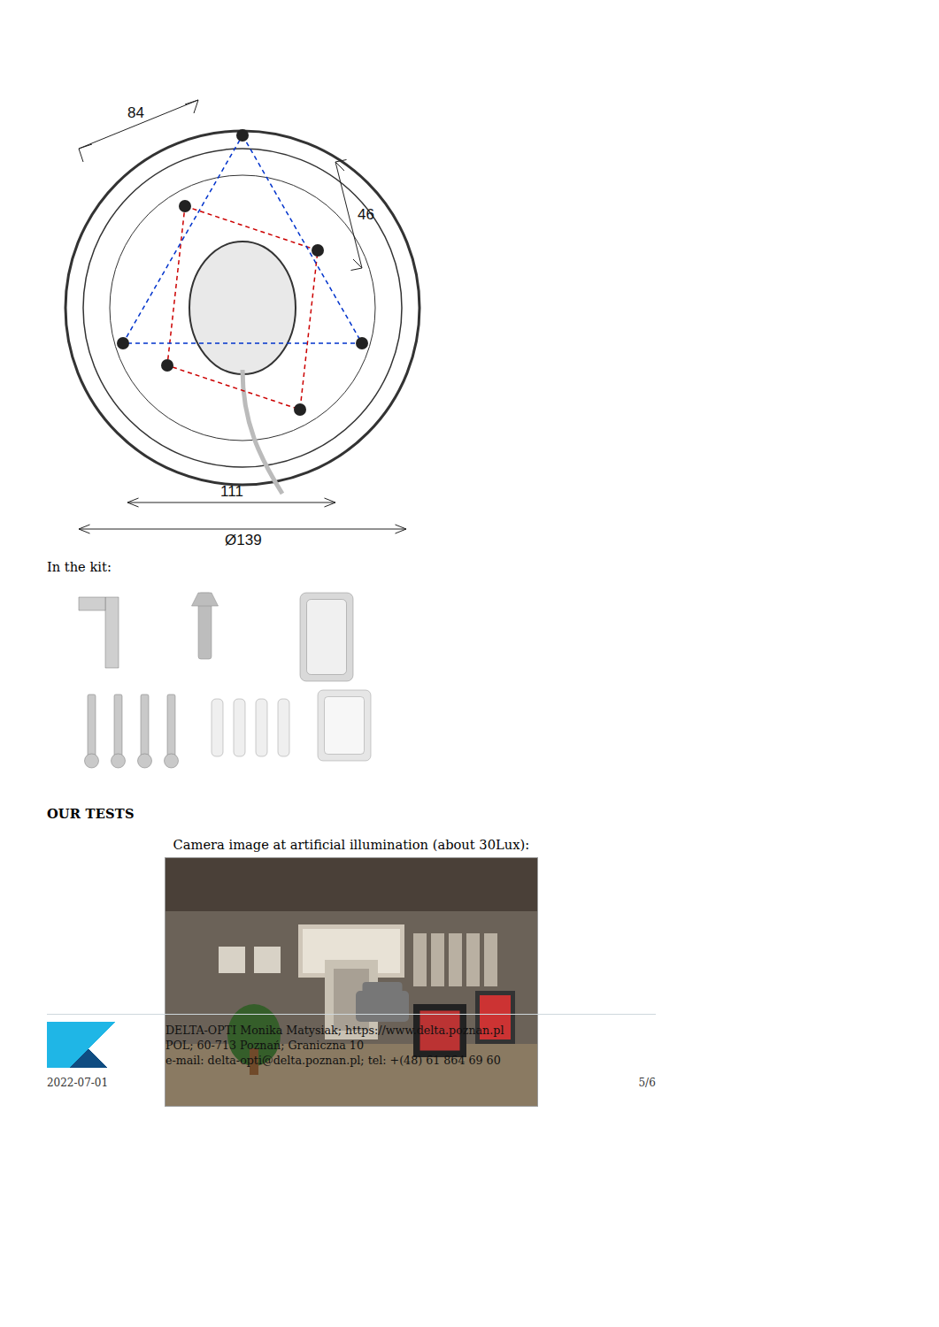In the kit:
OUR TESTS
Camera image at artificial illumination (about 30Lux):
DELTA-OPTI Monika Matysiak; https://www.delta.poznan.pl
POL; 60-713 Poznań; Graniczna 10
e-mail: delta-opti@delta.poznan.pl; tel: +(48) 61 864 69 60
2022-07-01 5/6